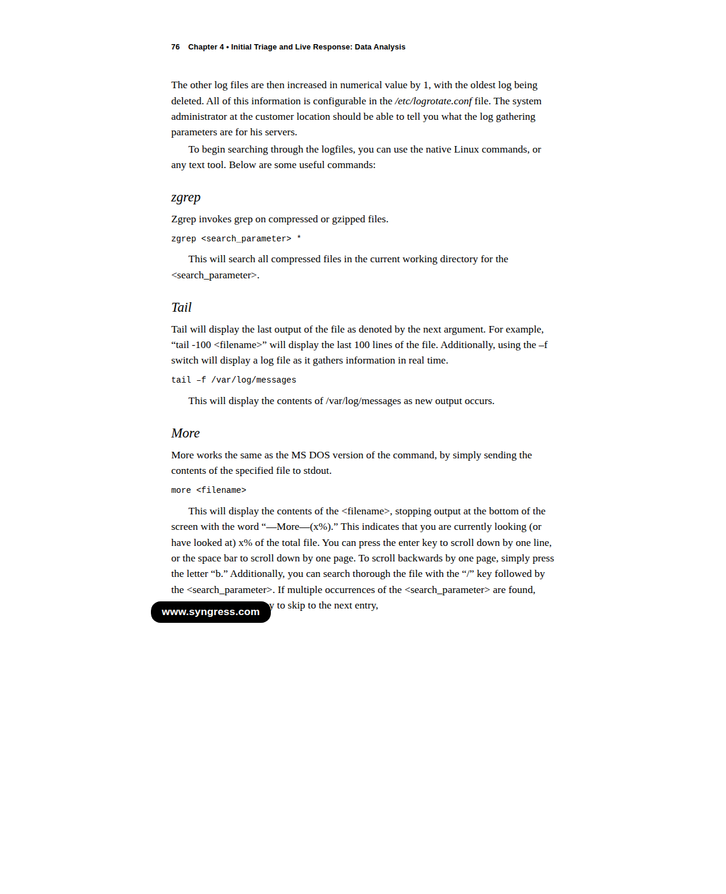76 Chapter 4 • Initial Triage and Live Response: Data Analysis
The other log files are then increased in numerical value by 1, with the oldest log being deleted. All of this information is configurable in the /etc/logrotate.conf file. The system administrator at the customer location should be able to tell you what the log gathering parameters are for his servers.
To begin searching through the logfiles, you can use the native Linux commands, or any text tool. Below are some useful commands:
zgrep
Zgrep invokes grep on compressed or gzipped files.
zgrep <search_parameter> *
This will search all compressed files in the current working directory for the <search_parameter>.
Tail
Tail will display the last output of the file as denoted by the next argument. For example, “tail -100 <filename>” will display the last 100 lines of the file. Additionally, using the –f switch will display a log file as it gathers information in real time.
tail –f /var/log/messages
This will display the contents of /var/log/messages as new output occurs.
More
More works the same as the MS DOS version of the command, by simply sending the contents of the specified file to stdout.
more <filename>
This will display the contents of the <filename>, stopping output at the bottom of the screen with the word “—More—(x%).” This indicates that you are currently looking (or have looked at) x% of the total file. You can press the enter key to scroll down by one line, or the space bar to scroll down by one page. To scroll backwards by one page, simply press the letter “b.” Additionally, you can search thorough the file with the “/” key followed by the <search_parameter>. If multiple occurrences of the <search_parameter> are found, simply press the “n” key to skip to the next entry,
www.syngress.com